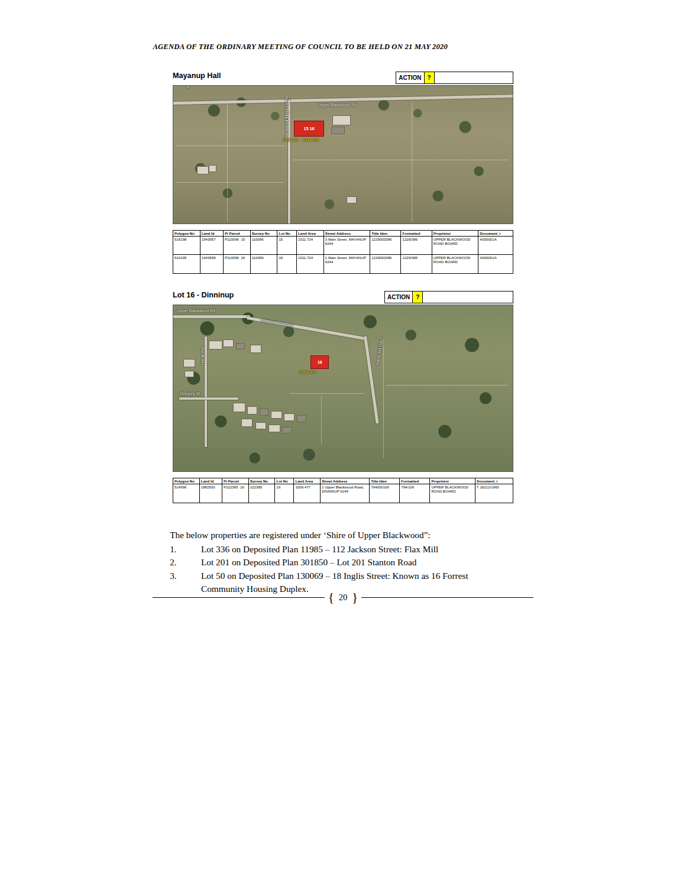AGENDA OF THE ORDINARY MEETING OF COUNCIL TO BE HELD ON 21 MAY 2020
Mayanup Hall
ACTION
?
Jones Rd
Upper Blackwood Rd
Blackwood Mayanup Rd
1516
1011.724 1011.724
| Polygon No | Land Id | Pi Parcel | Survey No | Lot No | Land Area | Street Address | Title Iden | Formatted | Proprietor | Document_i |
| --- | --- | --- | --- | --- | --- | --- | --- | --- | --- | --- |
| 516198 | 1943957 | P110096 15 | 110096 | 15 | 1011.724 | 3 Main Street, MAYANUP 6244 | 1229000386 | 1229/386 | UPPER BLACKWOOD ROAD BOARD | A000001A |
| 514195 | 1943958 | P110096 16 | 110096 | 16 | 1011.724 | 1 Main Street, MAYANUP 6244 | 1229000386 | 1229/386 | UPPER BLACKWOOD ROAD BOARD | A000001A |
Lot 16 - Dinninup
ACTION
?
Upper Blackwood Rd
Dinninup Rd (Sth)
Hardy Rd (Sth)
Hardy Rd
Gregory St
16
1009.477
| Polygon No | Land Id | Pi Parcel | Survey No | Lot No | Land Area | Street Address | Title Iden | Formatted | Proprietor | Document_i |
| --- | --- | --- | --- | --- | --- | --- | --- | --- | --- | --- |
| 514996 | 1882500 | P222385 16 | 222385 | 16 | 1009.477 | 1 Upper Blackwood Road, DINNINUP 6244 | 794000106 | 794/106 | UPPER BLACKWOOD ROAD BOARD | T 18212/1960 |
The below properties are registered under ‘Shire of Upper Blackwood”:
1. Lot 336 on Deposited Plan 11985 – 112 Jackson Street: Flax Mill
2. Lot 201 on Deposited Plan 301850 – Lot 201 Stanton Road
3. Lot 50 on Deposited Plan 130069 – 18 Inglis Street: Known as 16 Forrest
Community Housing Duplex.
{
20
}